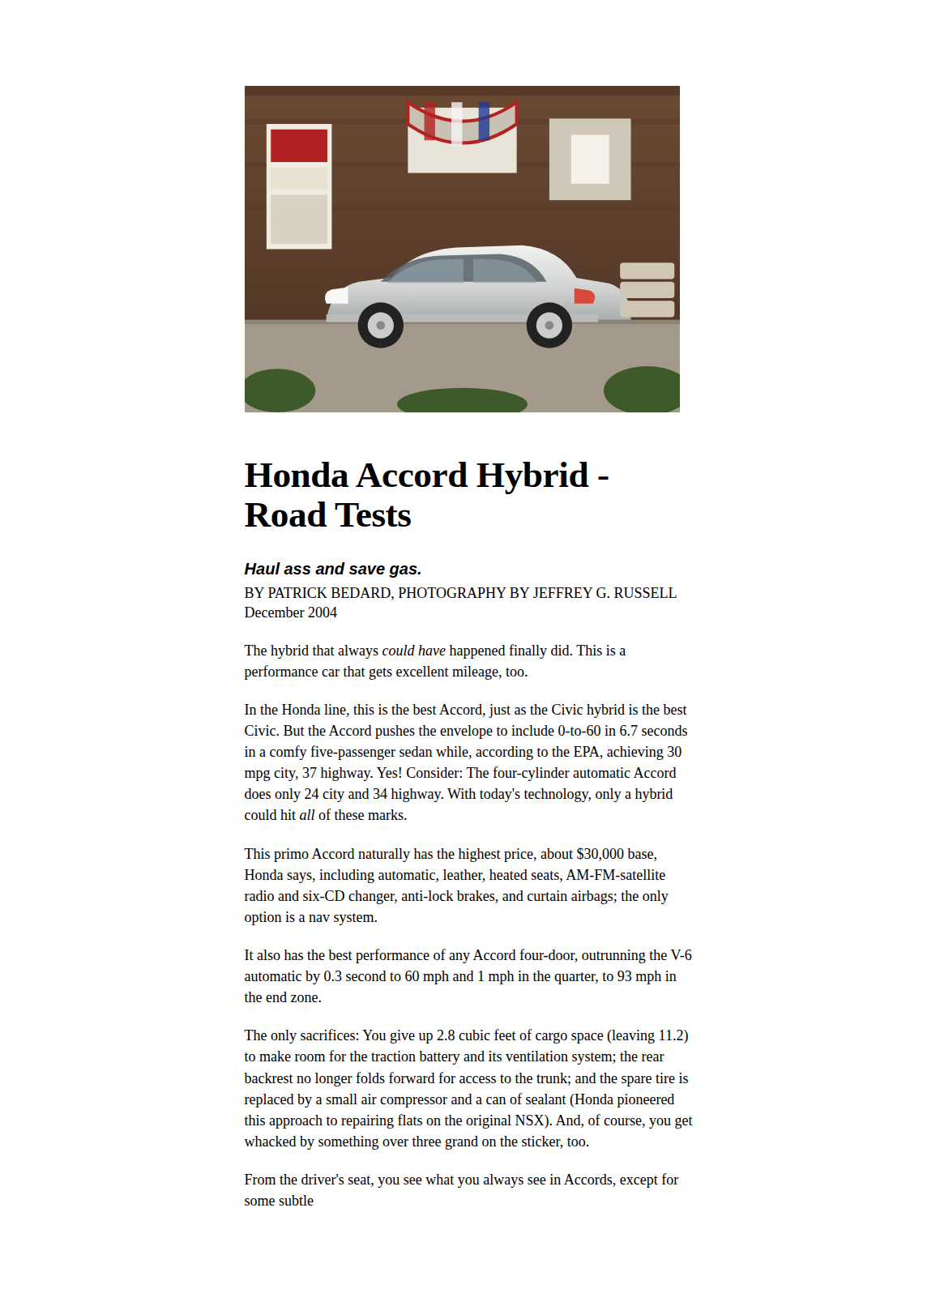Honda Accord Hybrid - Road Tests
Haul ass and save gas.
BY PATRICK BEDARD, PHOTOGRAPHY BY JEFFREY G. RUSSELLDecember 2004
The hybrid that always could have happened finally did. This is a performance car that gets excellent mileage, too.
In the Honda line, this is the best Accord, just as the Civic hybrid is the best Civic. But the Accord pushes the envelope to include 0-to-60 in 6.7 seconds in a comfy five-passenger sedan while, according to the EPA, achieving 30 mpg city, 37 highway. Yes! Consider: The four-cylinder automatic Accord does only 24 city and 34 highway. With today's technology, only a hybrid could hit all of these marks.
This primo Accord naturally has the highest price, about $30,000 base, Honda says, including automatic, leather, heated seats, AM-FM-satellite radio and six-CD changer, anti-lock brakes, and curtain airbags; the only option is a nav system.
It also has the best performance of any Accord four-door, outrunning the V-6 automatic by 0.3 second to 60 mph and 1 mph in the quarter, to 93 mph in the end zone.
The only sacrifices: You give up 2.8 cubic feet of cargo space (leaving 11.2) to make room for the traction battery and its ventilation system; the rear backrest no longer folds forward for access to the trunk; and the spare tire is replaced by a small air compressor and a can of sealant (Honda pioneered this approach to repairing flats on the original NSX). And, of course, you get whacked by something over three grand on the sticker, too.
From the driver's seat, you see what you always see in Accords, except for some subtle